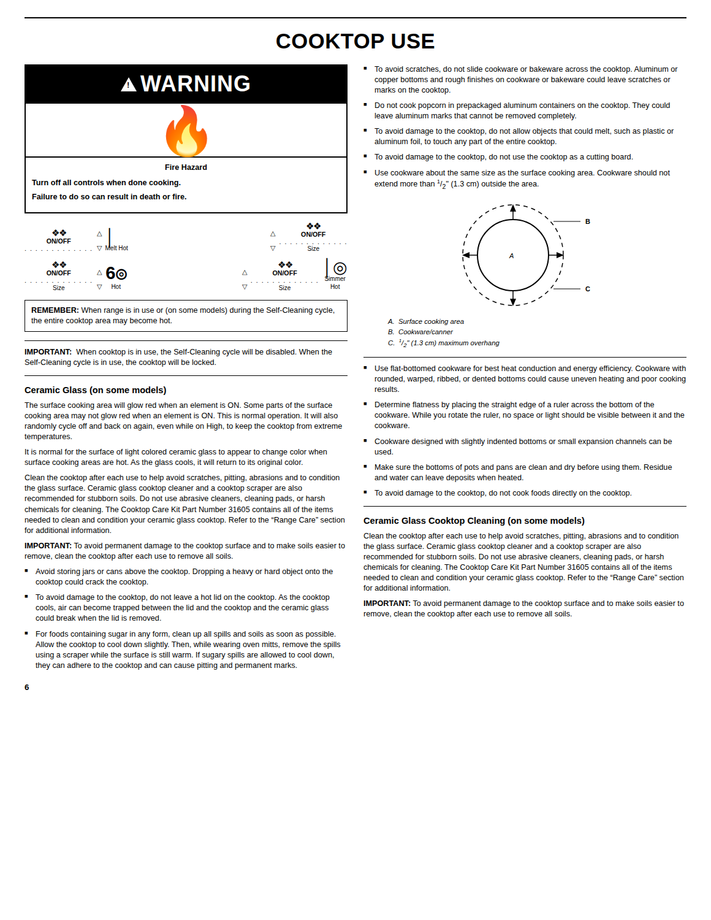COOKTOP USE
WARNING
🔥
Fire Hazard
Turn off all controls when done cooking.
Failure to do so can result in death or fire.
❖❖
ON/OFF
. . . . . . . . . . . . .
△
▽
│
Melt Hot
△
▽
❖❖
ON/OFF
. . . . . . . . . . . . .
Size
❖❖
ON/OFF
. . . . . . . . . . . . .
Size
△
▽
6◎
Hot
△
▽
❖❖
ON/OFF
. . . . . . . . . . . . .
Size
│◎
Simmer
Hot
REMEMBER: When range is in use or (on some models) during the Self-Cleaning cycle, the entire cooktop area may become hot.
IMPORTANT: When cooktop is in use, the Self-Cleaning cycle will be disabled. When the Self-Cleaning cycle is in use, the cooktop will be locked.
Ceramic Glass (on some models)
The surface cooking area will glow red when an element is ON. Some parts of the surface cooking area may not glow red when an element is ON. This is normal operation. It will also randomly cycle off and back on again, even while on High, to keep the cooktop from extreme temperatures.
It is normal for the surface of light colored ceramic glass to appear to change color when surface cooking areas are hot. As the glass cools, it will return to its original color.
Clean the cooktop after each use to help avoid scratches, pitting, abrasions and to condition the glass surface. Ceramic glass cooktop cleaner and a cooktop scraper are also recommended for stubborn soils. Do not use abrasive cleaners, cleaning pads, or harsh chemicals for cleaning. The Cooktop Care Kit Part Number 31605 contains all of the items needed to clean and condition your ceramic glass cooktop. Refer to the “Range Care” section for additional information.
IMPORTANT: To avoid permanent damage to the cooktop surface and to make soils easier to remove, clean the cooktop after each use to remove all soils.
Avoid storing jars or cans above the cooktop. Dropping a heavy or hard object onto the cooktop could crack the cooktop.
To avoid damage to the cooktop, do not leave a hot lid on the cooktop. As the cooktop cools, air can become trapped between the lid and the cooktop and the ceramic glass could break when the lid is removed.
For foods containing sugar in any form, clean up all spills and soils as soon as possible. Allow the cooktop to cool down slightly. Then, while wearing oven mitts, remove the spills using a scraper while the surface is still warm. If sugary spills are allowed to cool down, they can adhere to the cooktop and can cause pitting and permanent marks.
6
To avoid scratches, do not slide cookware or bakeware across the cooktop. Aluminum or copper bottoms and rough finishes on cookware or bakeware could leave scratches or marks on the cooktop.
Do not cook popcorn in prepackaged aluminum containers on the cooktop. They could leave aluminum marks that cannot be removed completely.
To avoid damage to the cooktop, do not allow objects that could melt, such as plastic or aluminum foil, to touch any part of the entire cooktop.
To avoid damage to the cooktop, do not use the cooktop as a cutting board.
Use cookware about the same size as the surface cooking area. Cookware should not extend more than 1/2" (1.3 cm) outside the area.
A B C
A. Surface cooking area
B. Cookware/canner
C. 1/2" (1.3 cm) maximum overhang
Use flat-bottomed cookware for best heat conduction and energy efficiency. Cookware with rounded, warped, ribbed, or dented bottoms could cause uneven heating and poor cooking results.
Determine flatness by placing the straight edge of a ruler across the bottom of the cookware. While you rotate the ruler, no space or light should be visible between it and the cookware.
Cookware designed with slightly indented bottoms or small expansion channels can be used.
Make sure the bottoms of pots and pans are clean and dry before using them. Residue and water can leave deposits when heated.
To avoid damage to the cooktop, do not cook foods directly on the cooktop.
Ceramic Glass Cooktop Cleaning (on some models)
Clean the cooktop after each use to help avoid scratches, pitting, abrasions and to condition the glass surface. Ceramic glass cooktop cleaner and a cooktop scraper are also recommended for stubborn soils. Do not use abrasive cleaners, cleaning pads, or harsh chemicals for cleaning. The Cooktop Care Kit Part Number 31605 contains all of the items needed to clean and condition your ceramic glass cooktop. Refer to the “Range Care” section for additional information.
IMPORTANT: To avoid permanent damage to the cooktop surface and to make soils easier to remove, clean the cooktop after each use to remove all soils.